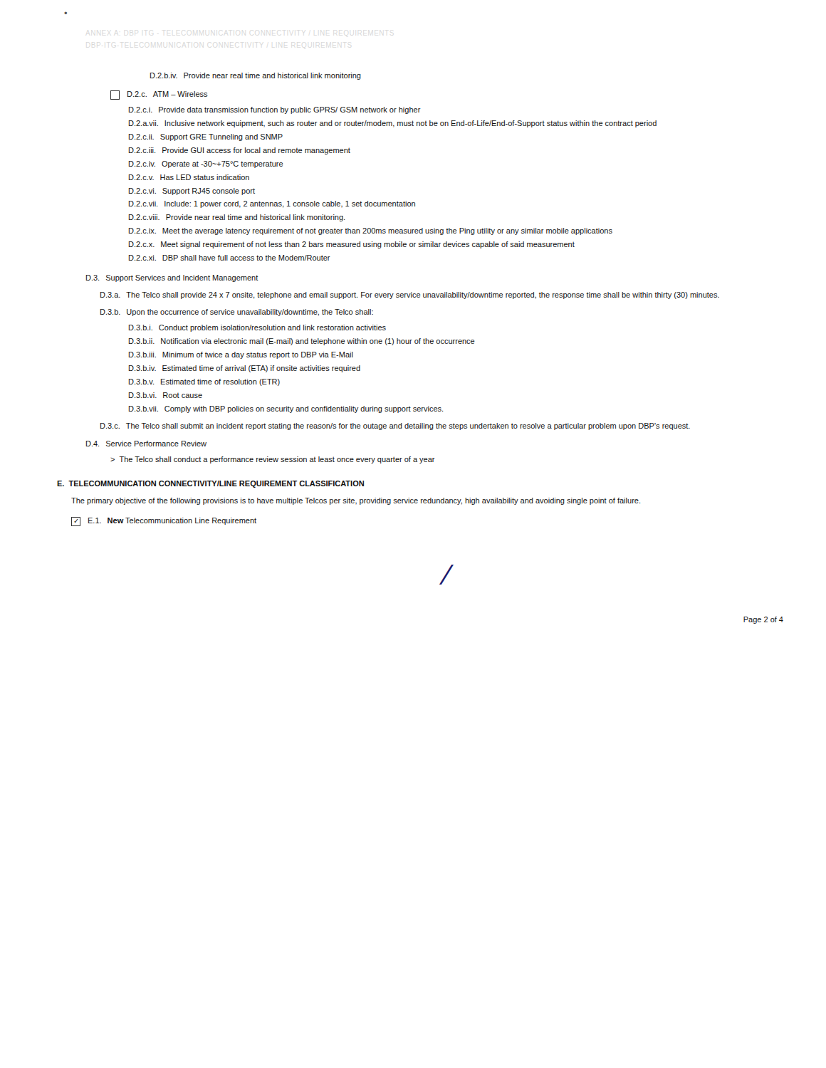•
ANNEX A: DBP ITG - TELECOMMUNICATION CONNECTIVITY / LINE REQUIREMENTS
DBP-ITG-TELECOMMUNICATION CONNECTIVITY / LINE REQUIREMENTS
D.2.b.iv.
Provide near real time and historical link monitoring
D.2.c.
ATM – Wireless
D.2.c.i.
Provide data transmission function by public GPRS/ GSM network or higher
D.2.a.vii.
Inclusive network equipment, such as router and or router/modem, must not be on End-of-Life/End-of-Support status within the contract period
D.2.c.ii.
Support GRE Tunneling and SNMP
D.2.c.iii.
Provide GUI access for local and remote management
D.2.c.iv.
Operate at -30~+75°C temperature
D.2.c.v.
Has LED status indication
D.2.c.vi.
Support RJ45 console port
D.2.c.vii.
Include: 1 power cord, 2 antennas, 1 console cable, 1 set documentation
D.2.c.viii.
Provide near real time and historical link monitoring.
D.2.c.ix.
Meet the average latency requirement of not greater than 200ms measured using the Ping utility or any similar mobile applications
D.2.c.x.
Meet signal requirement of not less than 2 bars measured using mobile or similar devices capable of said measurement
D.2.c.xi.
DBP shall have full access to the Modem/Router
D.3.
Support Services and Incident Management
D.3.a.
The Telco shall provide 24 x 7 onsite, telephone and email support. For every service unavailability/downtime reported, the response time shall be within thirty (30) minutes.
D.3.b.
Upon the occurrence of service unavailability/downtime, the Telco shall:
D.3.b.i.
Conduct problem isolation/resolution and link restoration activities
D.3.b.ii.
Notification via electronic mail (E-mail) and telephone within one (1) hour of the occurrence
D.3.b.iii.
Minimum of twice a day status report to DBP via E-Mail
D.3.b.iv.
Estimated time of arrival (ETA) if onsite activities required
D.3.b.v.
Estimated time of resolution (ETR)
D.3.b.vi.
Root cause
D.3.b.vii.
Comply with DBP policies on security and confidentiality during support services.
D.3.c.
The Telco shall submit an incident report stating the reason/s for the outage and detailing the steps undertaken to resolve a particular problem upon DBP’s request.
D.4.
Service Performance Review
>
The Telco shall conduct a performance review session at least once every quarter of a year
E. TELECOMMUNICATION CONNECTIVITY/LINE REQUIREMENT CLASSIFICATION
The primary objective of the following provisions is to have multiple Telcos per site, providing service redundancy, high availability and avoiding single point of failure.
✓E.1.
New Telecommunication Line Requirement
 
 
⁄
Page 2 of 4